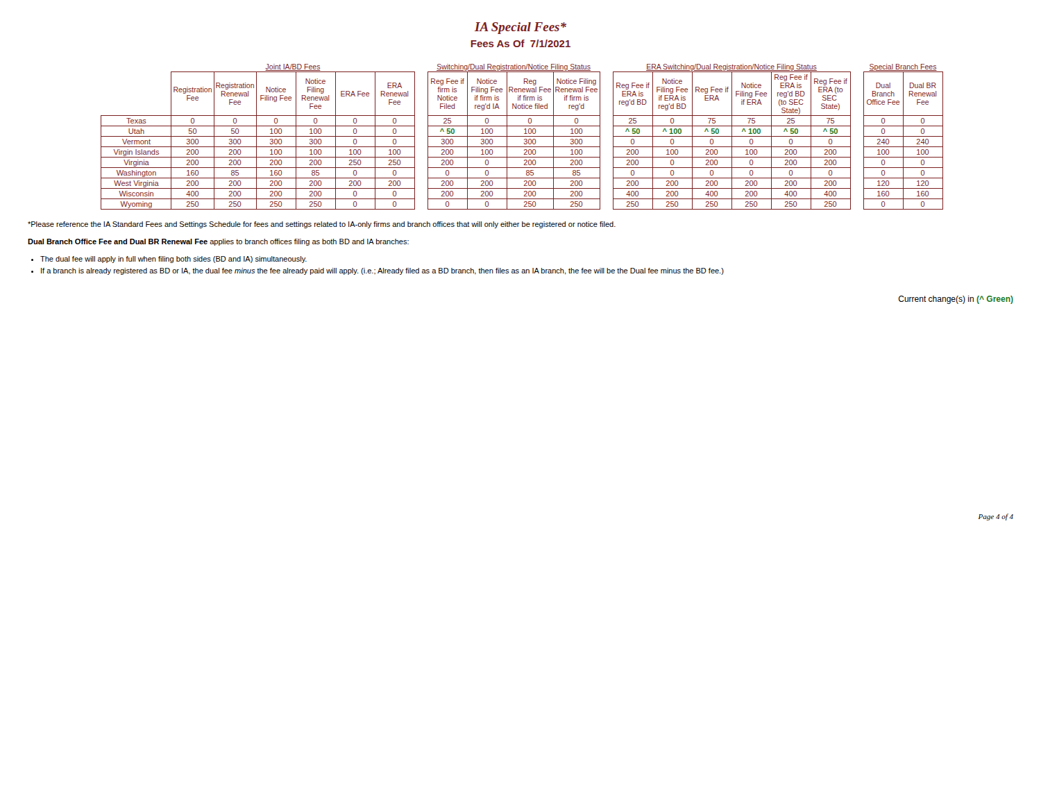IA Special Fees*
Fees As Of 7/1/2021
| | | Joint IA/BD Fees | | Switching/Dual Registration/Notice Filing Status | | ERA Switching/Dual Registration/Notice Filing Status | | Special Branch Fees |
| --- | --- | --- | --- | --- | --- | --- | --- | --- |
| | | Registration Fee | Registration Renewal Fee | Notice Filing Fee | Notice Filing Renewal Fee | ERA Fee | ERA Renewal Fee | | Reg Fee if firm is Notice Filed | Notice Filing Fee if firm is reg'd IA | Reg Renewal Fee if firm is Notice filed | Notice Filing Renewal Fee if firm is reg'd | | Reg Fee if ERA is reg'd BD | Notice Filing Fee if ERA is reg'd BD | Reg Fee if ERA | Notice Filing Fee if ERA | Reg Fee if ERA is reg'd BD (to SEC State) | Reg Fee if ERA (to SEC State) | | Dual Branch Office Fee | Dual BR Renewal Fee |
| | Texas | 0 | 0 | 0 | 0 | 0 | 0 | | 25 | 0 | 0 | 0 | | 25 | 0 | 75 | 75 | 25 | 75 | | 0 | 0 |
| | Utah | 50 | 50 | 100 | 100 | 0 | 0 | | ^ 50 | 100 | 100 | 100 | | ^ 50 | ^ 100 | ^ 50 | ^ 100 | ^ 50 | ^ 50 | | 0 | 0 |
| | Vermont | 300 | 300 | 300 | 300 | 0 | 0 | | 300 | 300 | 300 | 300 | | 0 | 0 | 0 | 0 | 0 | 0 | | 240 | 240 |
| | Virgin Islands | 200 | 200 | 100 | 100 | 100 | 100 | | 200 | 100 | 200 | 100 | | 200 | 100 | 200 | 100 | 200 | 200 | | 100 | 100 |
| | Virginia | 200 | 200 | 200 | 200 | 250 | 250 | | 200 | 0 | 200 | 200 | | 200 | 0 | 200 | 0 | 200 | 200 | | 0 | 0 |
| | Washington | 160 | 85 | 160 | 85 | 0 | 0 | | 0 | 0 | 85 | 85 | | 0 | 0 | 0 | 0 | 0 | 0 | | 0 | 0 |
| | West Virginia | 200 | 200 | 200 | 200 | 200 | 200 | | 200 | 200 | 200 | 200 | | 200 | 200 | 200 | 200 | 200 | 200 | | 120 | 120 |
| | Wisconsin | 400 | 200 | 200 | 200 | 0 | 0 | | 200 | 200 | 200 | 200 | | 400 | 200 | 400 | 200 | 400 | 400 | | 160 | 160 |
| | Wyoming | 250 | 250 | 250 | 250 | 0 | 0 | | 0 | 0 | 250 | 250 | | 250 | 250 | 250 | 250 | 250 | 250 | | 0 | 0 |
*Please reference the IA Standard Fees and Settings Schedule for fees and settings related to IA-only firms and branch offices that will only either be registered or notice filed.
Dual Branch Office Fee and Dual BR Renewal Fee applies to branch offices filing as both BD and IA branches:
The dual fee will apply in full when filing both sides (BD and IA) simultaneously.
If a branch is already registered as BD or IA, the dual fee minus the fee already paid will apply. (i.e.; Already filed as a BD branch, then files as an IA branch, the fee will be the Dual fee minus the BD fee.)
Current change(s) in (^ Green)
Page 4 of 4